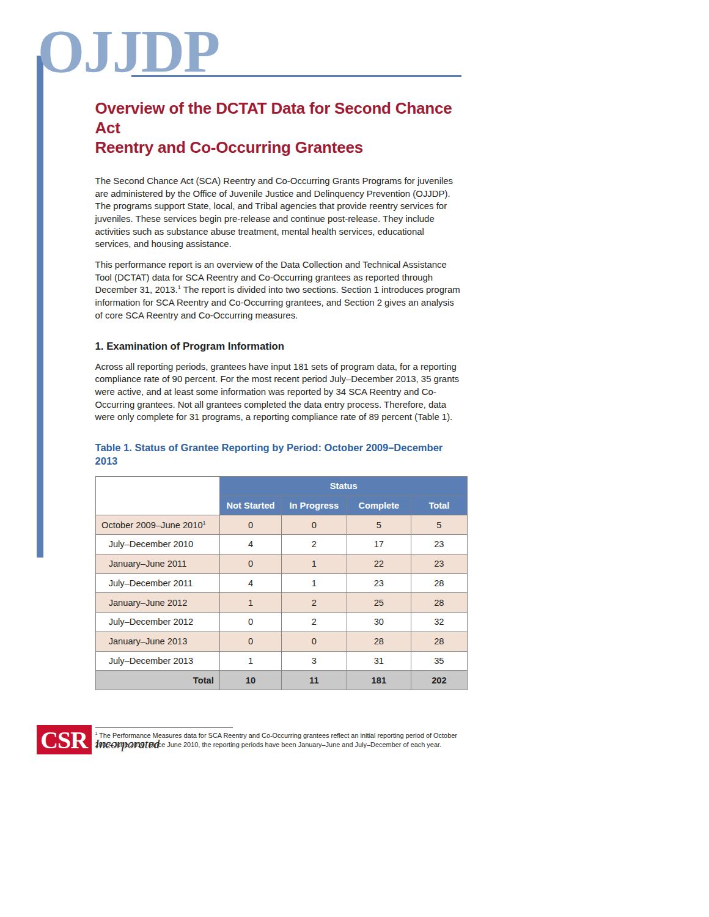OJJDP
Overview of the DCTAT Data for Second Chance Act
Reentry and Co-Occurring Grantees
The Second Chance Act (SCA) Reentry and Co-Occurring Grants Programs for juveniles are administered by the Office of Juvenile Justice and Delinquency Prevention (OJJDP). The programs support State, local, and Tribal agencies that provide reentry services for juveniles. These services begin pre-release and continue post-release. They include activities such as substance abuse treatment, mental health services, educational services, and housing assistance.
This performance report is an overview of the Data Collection and Technical Assistance Tool (DCTAT) data for SCA Reentry and Co-Occurring grantees as reported through December 31, 2013.1 The report is divided into two sections. Section 1 introduces program information for SCA Reentry and Co-Occurring grantees, and Section 2 gives an analysis of core SCA Reentry and Co-Occurring measures.
1. Examination of Program Information
Across all reporting periods, grantees have input 181 sets of program data, for a reporting compliance rate of 90 percent. For the most recent period July–December 2013, 35 grants were active, and at least some information was reported by 34 SCA Reentry and Co-Occurring grantees. Not all grantees completed the data entry process. Therefore, data were only complete for 31 programs, a reporting compliance rate of 89 percent (Table 1).
Table 1. Status of Grantee Reporting by Period: October 2009–December 2013
| | Status |
| --- | --- |
| Not Started | In Progress | Complete | Total |
| October 2009–June 2010 1 | 0 | 0 | 5 | 5 |
| July–December 2010 | 4 | 2 | 17 | 23 |
| January–June 2011 | 0 | 1 | 22 | 23 |
| July–December 2011 | 4 | 1 | 23 | 28 |
| January–June 2012 | 1 | 2 | 25 | 28 |
| July–December 2012 | 0 | 2 | 30 | 32 |
| January–June 2013 | 0 | 0 | 28 | 28 |
| July–December 2013 | 1 | 3 | 31 | 35 |
| Total | 10 | 11 | 181 | 202 |
1 The Performance Measures data for SCA Reentry and Co-Occurring grantees reflect an initial reporting period of October 2009–June 2010. Since June 2010, the reporting periods have been January–June and July–December of each year.
CSR
Incorporated